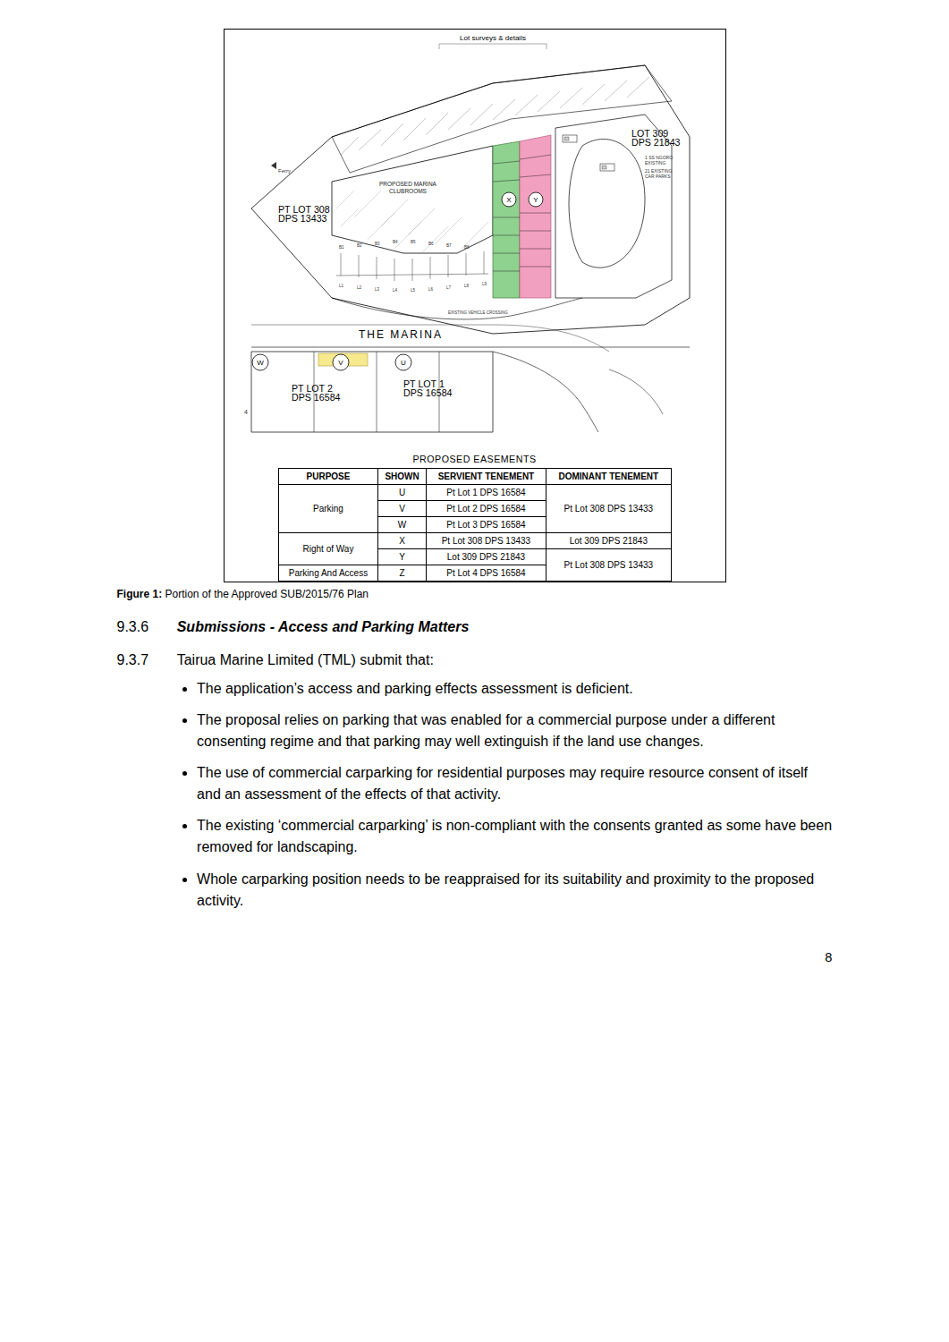Lot surveys & details Ferry PROPOSED MARINA CLUBROOMS PT LOT 308 DPS 13433 X Y LOT 309 DPS 21843 1 SS NGORO EXISTING 21 EXISTING CAR PARKS L1 L2 L3 L4 L5 L6 L7 L8 L9 B1 B2 B3 B4 B5 B6 B7 B8 EXISTING VEHICLE CROSSING THE MARINA W V U PT LOT 2 DPS 16584 PT LOT 1 DPS 16584 4
PROPOSED EASEMENTS
| PURPOSE | SHOWN | SERVIENT TENEMENT | DOMINANT TENEMENT |
| --- | --- | --- | --- |
| Parking | U | Pt Lot 1 DPS 16584 | Pt Lot 308 DPS 13433 |
| V | Pt Lot 2 DPS 16584 |
| W | Pt Lot 3 DPS 16584 |
| Right of Way | X | Pt Lot 308 DPS 13433 | Lot 309 DPS 21843 |
| Y | Lot 309 DPS 21843 | Pt Lot 308 DPS 13433 |
| Parking And Access | Z | Pt Lot 4 DPS 16584 |
Figure 1: Portion of the Approved SUB/2015/76 Plan
9.3.6
Submissions - Access and Parking Matters
9.3.7
Tairua Marine Limited (TML) submit that:
The application’s access and parking effects assessment is deficient.
The proposal relies on parking that was enabled for a commercial purpose under a different consenting regime and that parking may well extinguish if the land use changes.
The use of commercial carparking for residential purposes may require resource consent of itself and an assessment of the effects of that activity.
The existing ‘commercial carparking’ is non-compliant with the consents granted as some have been removed for landscaping.
Whole carparking position needs to be reappraised for its suitability and proximity to the proposed activity.
8